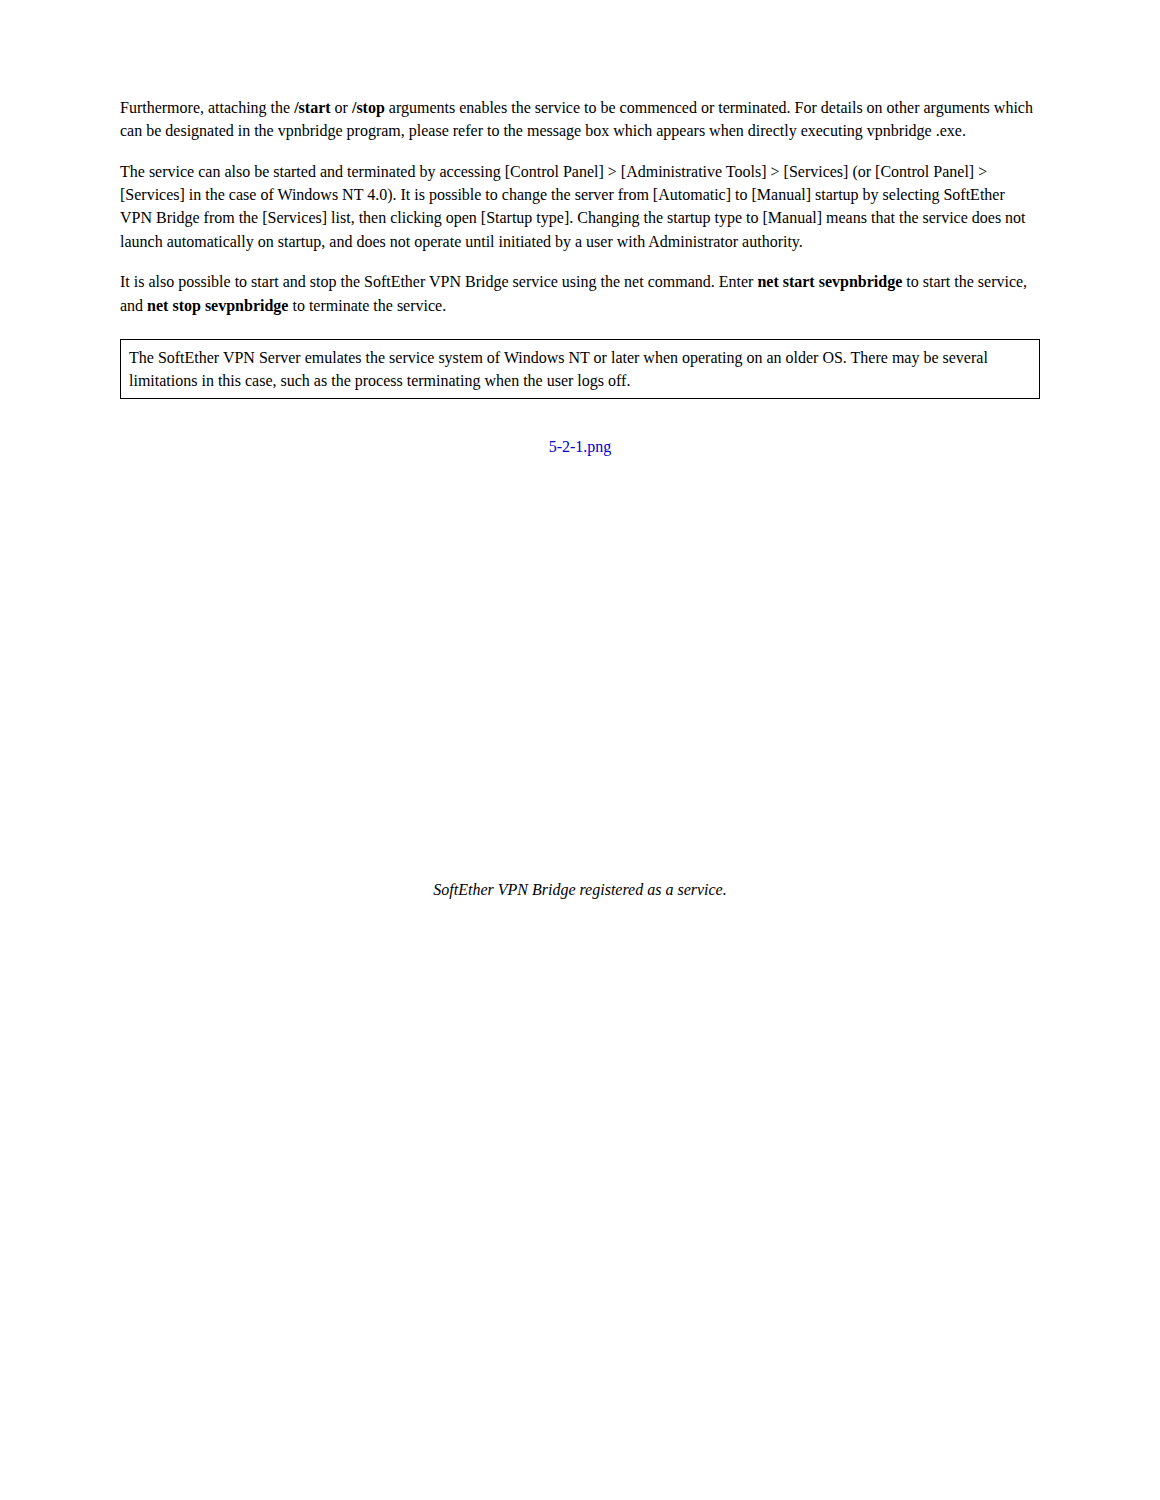Furthermore, attaching the /start or /stop arguments enables the service to be commenced or terminated. For details on other arguments which can be designated in the vpnbridge program, please refer to the message box which appears when directly executing vpnbridge .exe.
The service can also be started and terminated by accessing [Control Panel] > [Administrative Tools] > [Services] (or [Control Panel] > [Services] in the case of Windows NT 4.0). It is possible to change the server from [Automatic] to [Manual] startup by selecting SoftEther VPN Bridge from the [Services] list, then clicking open [Startup type]. Changing the startup type to [Manual] means that the service does not launch automatically on startup, and does not operate until initiated by a user with Administrator authority.
It is also possible to start and stop the SoftEther VPN Bridge service using the net command. Enter net start sevpnbridge to start the service, and net stop sevpnbridge to terminate the service.
The SoftEther VPN Server emulates the service system of Windows NT or later when operating on an older OS. There may be several limitations in this case, such as the process terminating when the user logs off.
5-2-1.png
SoftEther VPN Bridge registered as a service.